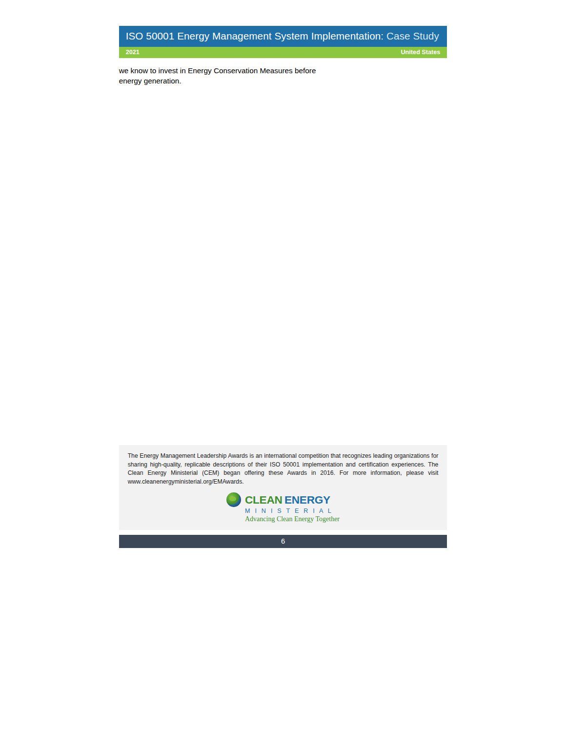ISO 50001 Energy Management System Implementation: Case Study
2021 United States
we know to invest in Energy Conservation Measures before energy generation.
The Energy Management Leadership Awards is an international competition that recognizes leading organizations for sharing high-quality, replicable descriptions of their ISO 50001 implementation and certification experiences. The Clean Energy Ministerial (CEM) began offering these Awards in 2016. For more information, please visit www.cleanenergyministerial.org/EMAwards.
CLEAN ENERGY
M I N I S T E R I A L
Advancing Clean Energy Together
6